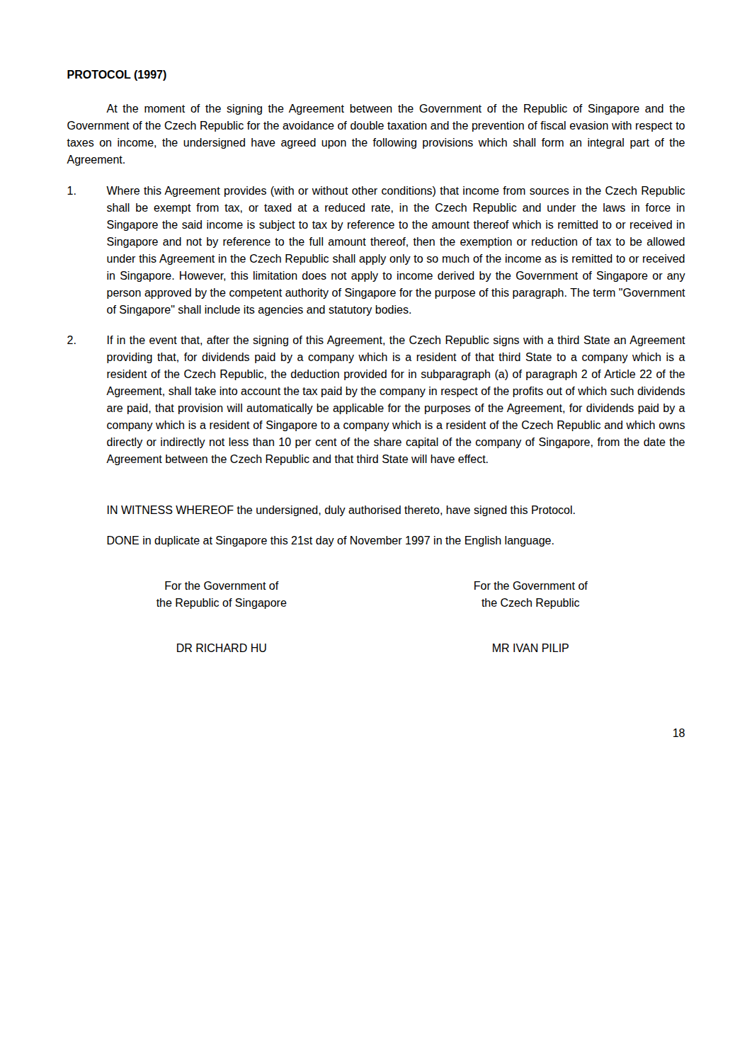PROTOCOL (1997)
At the moment of the signing the Agreement between the Government of the Republic of Singapore and the Government of the Czech Republic for the avoidance of double taxation and the prevention of fiscal evasion with respect to taxes on income, the undersigned have agreed upon the following provisions which shall form an integral part of the Agreement.
1.
Where this Agreement provides (with or without other conditions) that income from sources in the Czech Republic shall be exempt from tax, or taxed at a reduced rate, in the Czech Republic and under the laws in force in Singapore the said income is subject to tax by reference to the amount thereof which is remitted to or received in Singapore and not by reference to the full amount thereof, then the exemption or reduction of tax to be allowed under this Agreement in the Czech Republic shall apply only to so much of the income as is remitted to or received in Singapore. However, this limitation does not apply to income derived by the Government of Singapore or any person approved by the competent authority of Singapore for the purpose of this paragraph. The term "Government of Singapore" shall include its agencies and statutory bodies.
2.
If in the event that, after the signing of this Agreement, the Czech Republic signs with a third State an Agreement providing that, for dividends paid by a company which is a resident of that third State to a company which is a resident of the Czech Republic, the deduction provided for in subparagraph (a) of paragraph 2 of Article 22 of the Agreement, shall take into account the tax paid by the company in respect of the profits out of which such dividends are paid, that provision will automatically be applicable for the purposes of the Agreement, for dividends paid by a company which is a resident of Singapore to a company which is a resident of the Czech Republic and which owns directly or indirectly not less than 10 per cent of the share capital of the company of Singapore, from the date the Agreement between the Czech Republic and that third State will have effect.
IN WITNESS WHEREOF the undersigned, duly authorised thereto, have signed this Protocol.
DONE in duplicate at Singapore this 21st day of November 1997 in the English language.
| For the Government of the Republic of Singapore | For the Government of the Czech Republic |
| DR RICHARD HU | MR IVAN PILIP |
18